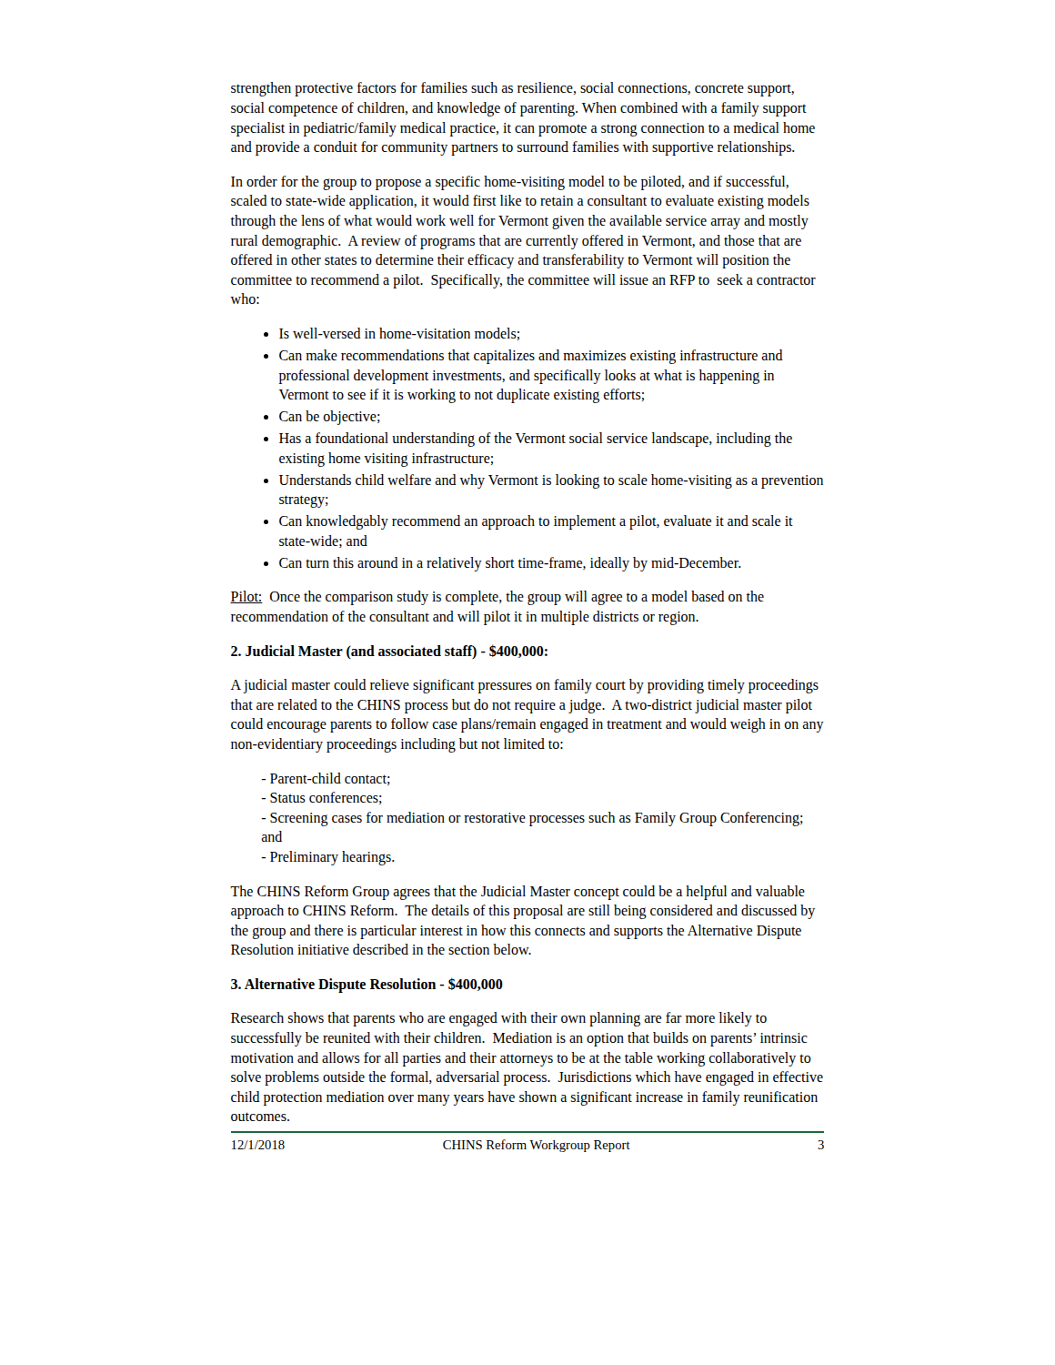strengthen protective factors for families such as resilience, social connections, concrete support, social competence of children, and knowledge of parenting. When combined with a family support specialist in pediatric/family medical practice, it can promote a strong connection to a medical home and provide a conduit for community partners to surround families with supportive relationships.
In order for the group to propose a specific home-visiting model to be piloted, and if successful, scaled to state-wide application, it would first like to retain a consultant to evaluate existing models through the lens of what would work well for Vermont given the available service array and mostly rural demographic. A review of programs that are currently offered in Vermont, and those that are offered in other states to determine their efficacy and transferability to Vermont will position the committee to recommend a pilot. Specifically, the committee will issue an RFP to seek a contractor who:
Is well-versed in home-visitation models;
Can make recommendations that capitalizes and maximizes existing infrastructure and professional development investments, and specifically looks at what is happening in Vermont to see if it is working to not duplicate existing efforts;
Can be objective;
Has a foundational understanding of the Vermont social service landscape, including the existing home visiting infrastructure;
Understands child welfare and why Vermont is looking to scale home-visiting as a prevention strategy;
Can knowledgably recommend an approach to implement a pilot, evaluate it and scale it state-wide; and
Can turn this around in a relatively short time-frame, ideally by mid-December.
Pilot: Once the comparison study is complete, the group will agree to a model based on the recommendation of the consultant and will pilot it in multiple districts or region.
2. Judicial Master (and associated staff) - $400,000:
A judicial master could relieve significant pressures on family court by providing timely proceedings that are related to the CHINS process but do not require a judge. A two-district judicial master pilot could encourage parents to follow case plans/remain engaged in treatment and would weigh in on any non-evidentiary proceedings including but not limited to:
- Parent-child contact;
- Status conferences;
- Screening cases for mediation or restorative processes such as Family Group Conferencing; and
- Preliminary hearings.
The CHINS Reform Group agrees that the Judicial Master concept could be a helpful and valuable approach to CHINS Reform. The details of this proposal are still being considered and discussed by the group and there is particular interest in how this connects and supports the Alternative Dispute Resolution initiative described in the section below.
3. Alternative Dispute Resolution - $400,000
Research shows that parents who are engaged with their own planning are far more likely to successfully be reunited with their children. Mediation is an option that builds on parents’ intrinsic motivation and allows for all parties and their attorneys to be at the table working collaboratively to solve problems outside the formal, adversarial process. Jurisdictions which have engaged in effective child protection mediation over many years have shown a significant increase in family reunification outcomes.
12/1/2018
CHINS Reform Workgroup Report
3